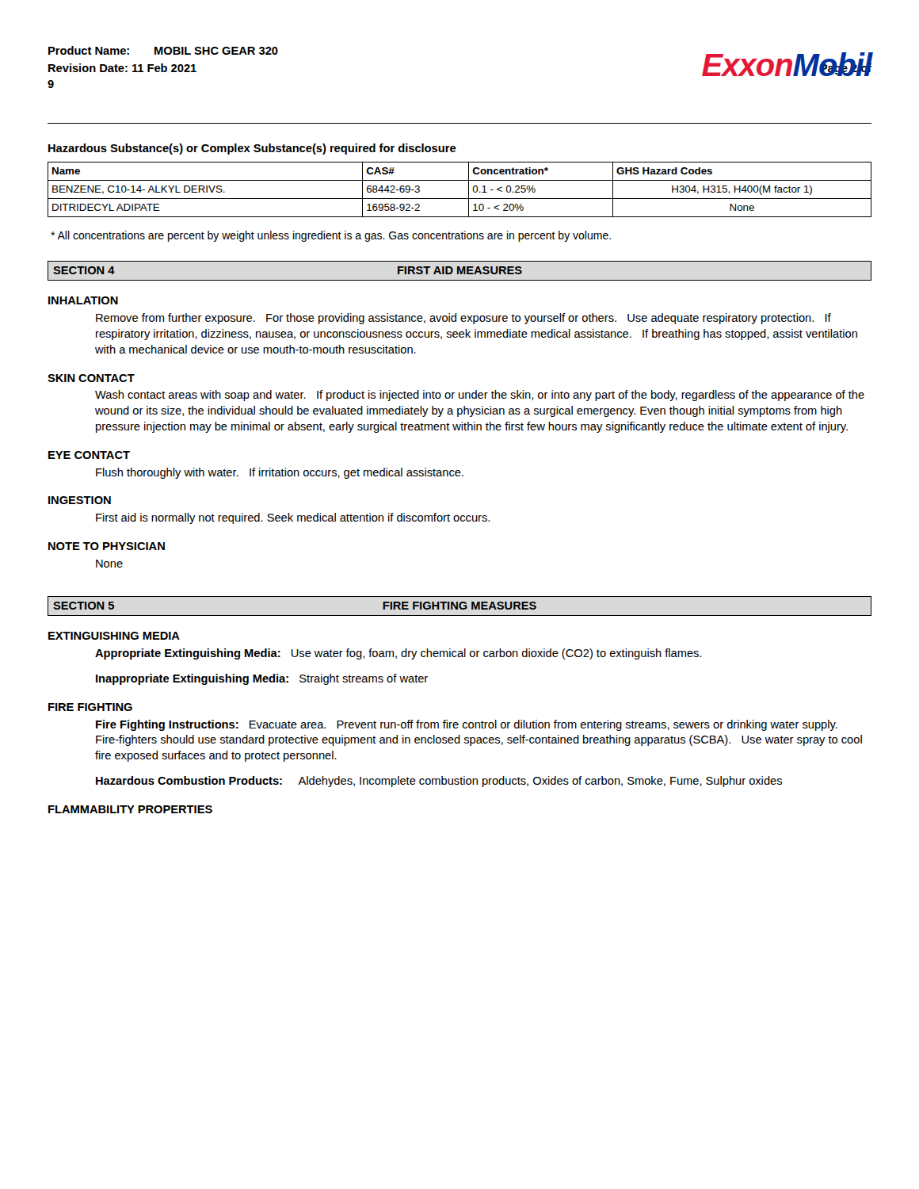ExxonMobil
Product Name: MOBIL SHC GEAR 320
Revision Date: 11 Feb 2021
Page 2 of
9
Hazardous Substance(s) or Complex Substance(s) required for disclosure
| Name | CAS# | Concentration* | GHS Hazard Codes |
| --- | --- | --- | --- |
| BENZENE, C10-14- ALKYL DERIVS. | 68442-69-3 | 0.1 - < 0.25% | H304, H315, H400(M factor 1) |
| DITRIDECYL ADIPATE | 16958-92-2 | 10 - < 20% | None |
* All concentrations are percent by weight unless ingredient is a gas. Gas concentrations are in percent by volume.
SECTION 4 FIRST AID MEASURES
INHALATION
Remove from further exposure. For those providing assistance, avoid exposure to yourself or others. Use adequate respiratory protection. If respiratory irritation, dizziness, nausea, or unconsciousness occurs, seek immediate medical assistance. If breathing has stopped, assist ventilation with a mechanical device or use mouth-to-mouth resuscitation.
SKIN CONTACT
Wash contact areas with soap and water. If product is injected into or under the skin, or into any part of the body, regardless of the appearance of the wound or its size, the individual should be evaluated immediately by a physician as a surgical emergency. Even though initial symptoms from high pressure injection may be minimal or absent, early surgical treatment within the first few hours may significantly reduce the ultimate extent of injury.
EYE CONTACT
Flush thoroughly with water. If irritation occurs, get medical assistance.
INGESTION
First aid is normally not required. Seek medical attention if discomfort occurs.
NOTE TO PHYSICIAN
None
SECTION 5 FIRE FIGHTING MEASURES
EXTINGUISHING MEDIA
Appropriate Extinguishing Media: Use water fog, foam, dry chemical or carbon dioxide (CO2) to extinguish flames.
Inappropriate Extinguishing Media: Straight streams of water
FIRE FIGHTING
Fire Fighting Instructions: Evacuate area. Prevent run-off from fire control or dilution from entering streams, sewers or drinking water supply. Fire-fighters should use standard protective equipment and in enclosed spaces, self-contained breathing apparatus (SCBA). Use water spray to cool fire exposed surfaces and to protect personnel.
Hazardous Combustion Products: Aldehydes, Incomplete combustion products, Oxides of carbon, Smoke, Fume, Sulphur oxides
FLAMMABILITY PROPERTIES